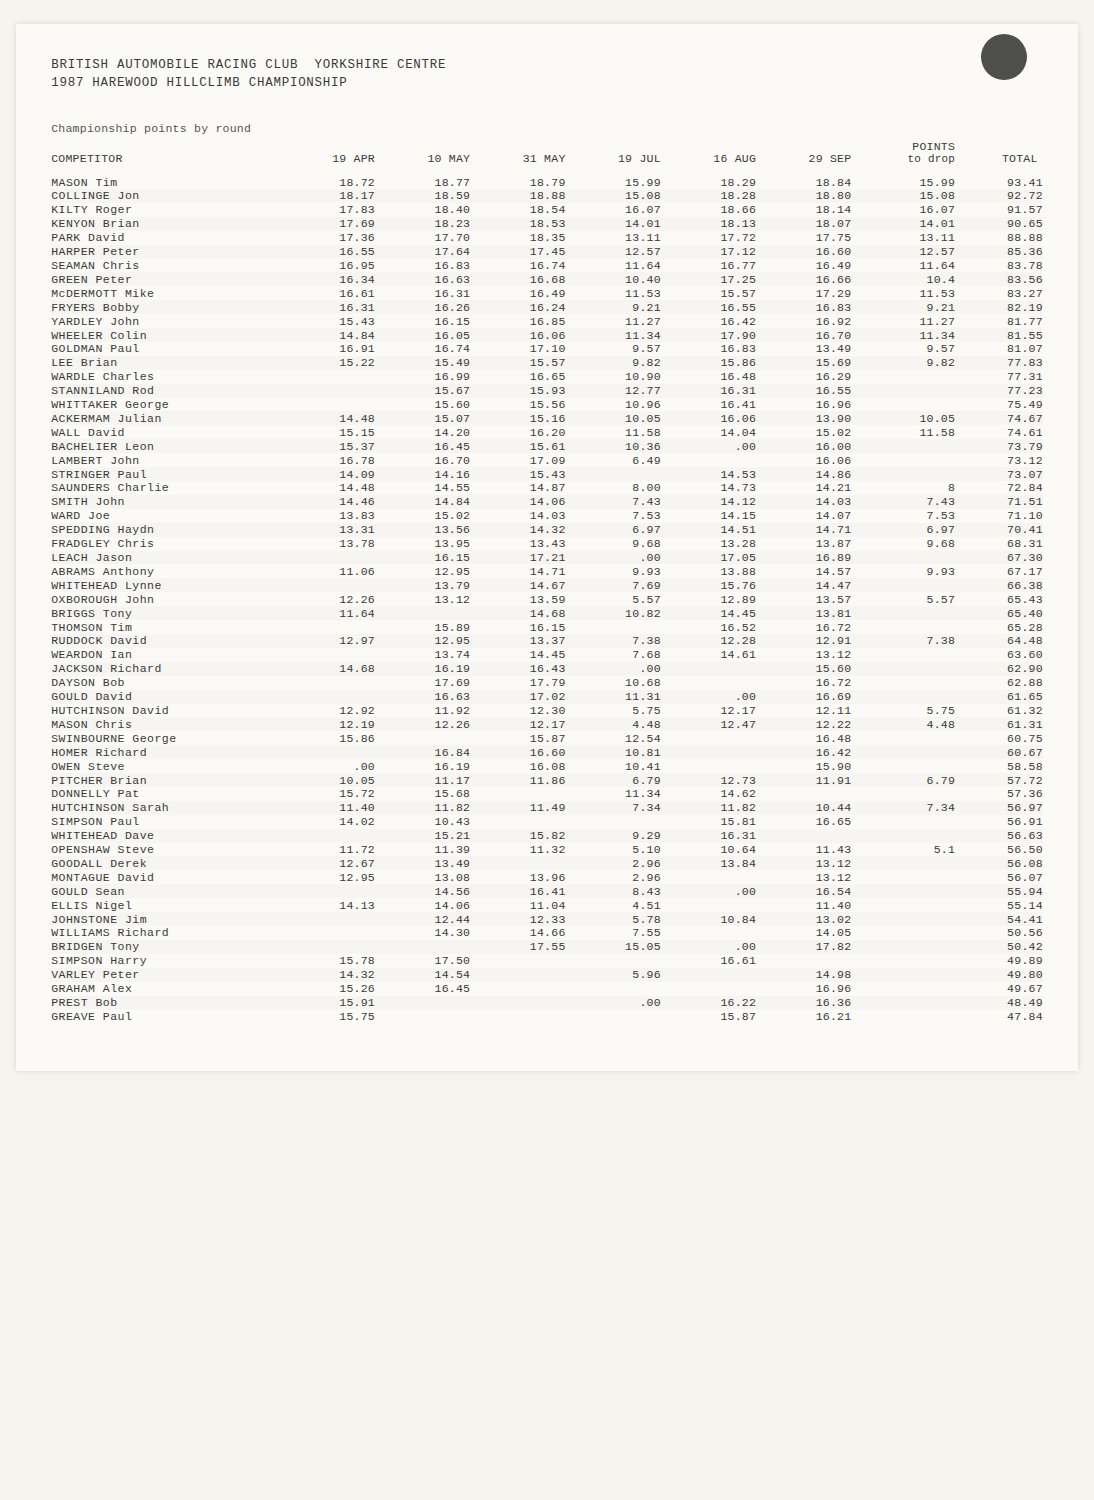British Automobile Racing Club Yorkshire Centre
1987 Harewood Hillclimb Championship
Championship points by round
| Competitor | 19 Apr | 10 May | 31 May | 19 Jul | 16 Aug | 29 Sep | Points to drop | Total |
| --- | --- | --- | --- | --- | --- | --- | --- | --- |
| MASON Tim | 18.72 | 18.77 | 18.79 | 15.99 | 18.29 | 18.84 | 15.99 | 93.41 |
| COLLINGE Jon | 18.17 | 18.59 | 18.88 | 15.08 | 18.28 | 18.80 | 15.08 | 92.72 |
| KILTY Roger | 17.83 | 18.40 | 18.54 | 16.07 | 18.66 | 18.14 | 16.07 | 91.57 |
| KENYON Brian | 17.69 | 18.23 | 18.53 | 14.01 | 18.13 | 18.07 | 14.01 | 90.65 |
| PARK David | 17.36 | 17.70 | 18.35 | 13.11 | 17.72 | 17.75 | 13.11 | 88.88 |
| HARPER Peter | 16.55 | 17.64 | 17.45 | 12.57 | 17.12 | 16.60 | 12.57 | 85.36 |
| SEAMAN Chris | 16.95 | 16.83 | 16.74 | 11.64 | 16.77 | 16.49 | 11.64 | 83.78 |
| GREEN Peter | 16.34 | 16.63 | 16.68 | 10.40 | 17.25 | 16.66 | 10.4 | 83.56 |
| McDERMOTT Mike | 16.61 | 16.31 | 16.49 | 11.53 | 15.57 | 17.29 | 11.53 | 83.27 |
| FRYERS Bobby | 16.31 | 16.26 | 16.24 | 9.21 | 16.55 | 16.83 | 9.21 | 82.19 |
| YARDLEY John | 15.43 | 16.15 | 16.85 | 11.27 | 16.42 | 16.92 | 11.27 | 81.77 |
| WHEELER Colin | 14.84 | 16.05 | 16.06 | 11.34 | 17.90 | 16.70 | 11.34 | 81.55 |
| GOLDMAN Paul | 16.91 | 16.74 | 17.10 | 9.57 | 16.83 | 13.49 | 9.57 | 81.07 |
| LEE Brian | 15.22 | 15.49 | 15.57 | 9.82 | 15.86 | 15.69 | 9.82 | 77.83 |
| WARDLE Charles | | 16.99 | 16.65 | 10.90 | 16.48 | 16.29 | | 77.31 |
| STANNILAND Rod | | 15.67 | 15.93 | 12.77 | 16.31 | 16.55 | | 77.23 |
| WHITTAKER George | | 15.60 | 15.56 | 10.96 | 16.41 | 16.96 | | 75.49 |
| ACKERMAM Julian | 14.48 | 15.07 | 15.16 | 10.05 | 16.06 | 13.90 | 10.05 | 74.67 |
| WALL David | 15.15 | 14.20 | 16.20 | 11.58 | 14.04 | 15.02 | 11.58 | 74.61 |
| BACHELIER Leon | 15.37 | 16.45 | 15.61 | 10.36 | .00 | 16.00 | | 73.79 |
| LAMBERT John | 16.78 | 16.70 | 17.09 | 6.49 | | 16.06 | | 73.12 |
| STRINGER Paul | 14.09 | 14.16 | 15.43 | | 14.53 | 14.86 | | 73.07 |
| SAUNDERS Charlie | 14.48 | 14.55 | 14.87 | 8.00 | 14.73 | 14.21 | 8 | 72.84 |
| SMITH John | 14.46 | 14.84 | 14.06 | 7.43 | 14.12 | 14.03 | 7.43 | 71.51 |
| WARD Joe | 13.83 | 15.02 | 14.03 | 7.53 | 14.15 | 14.07 | 7.53 | 71.10 |
| SPEDDING Haydn | 13.31 | 13.56 | 14.32 | 6.97 | 14.51 | 14.71 | 6.97 | 70.41 |
| FRADGLEY Chris | 13.78 | 13.95 | 13.43 | 9.68 | 13.28 | 13.87 | 9.68 | 68.31 |
| LEACH Jason | | 16.15 | 17.21 | .00 | 17.05 | 16.89 | | 67.30 |
| ABRAMS Anthony | 11.06 | 12.95 | 14.71 | 9.93 | 13.88 | 14.57 | 9.93 | 67.17 |
| WHITEHEAD Lynne | | 13.79 | 14.67 | 7.69 | 15.76 | 14.47 | | 66.38 |
| OXBOROUGH John | 12.26 | 13.12 | 13.59 | 5.57 | 12.89 | 13.57 | 5.57 | 65.43 |
| BRIGGS Tony | 11.64 | | 14.68 | 10.82 | 14.45 | 13.81 | | 65.40 |
| THOMSON Tim | | 15.89 | 16.15 | | 16.52 | 16.72 | | 65.28 |
| RUDDOCK David | 12.97 | 12.95 | 13.37 | 7.38 | 12.28 | 12.91 | 7.38 | 64.48 |
| WEARDON Ian | | 13.74 | 14.45 | 7.68 | 14.61 | 13.12 | | 63.60 |
| JACKSON Richard | 14.68 | 16.19 | 16.43 | .00 | | 15.60 | | 62.90 |
| DAYSON Bob | | 17.69 | 17.79 | 10.68 | | 16.72 | | 62.88 |
| GOULD David | | 16.63 | 17.02 | 11.31 | .00 | 16.69 | | 61.65 |
| HUTCHINSON David | 12.92 | 11.92 | 12.30 | 5.75 | 12.17 | 12.11 | 5.75 | 61.32 |
| MASON Chris | 12.19 | 12.26 | 12.17 | 4.48 | 12.47 | 12.22 | 4.48 | 61.31 |
| SWINBOURNE George | 15.86 | | 15.87 | 12.54 | | 16.48 | | 60.75 |
| HOMER Richard | | 16.84 | 16.60 | 10.81 | | 16.42 | | 60.67 |
| OWEN Steve | .00 | 16.19 | 16.08 | 10.41 | | 15.90 | | 58.58 |
| PITCHER Brian | 10.05 | 11.17 | 11.86 | 6.79 | 12.73 | 11.91 | 6.79 | 57.72 |
| DONNELLY Pat | 15.72 | 15.68 | | 11.34 | 14.62 | | | 57.36 |
| HUTCHINSON Sarah | 11.40 | 11.82 | 11.49 | 7.34 | 11.82 | 10.44 | 7.34 | 56.97 |
| SIMPSON Paul | 14.02 | 10.43 | | | 15.81 | 16.65 | | 56.91 |
| WHITEHEAD Dave | | 15.21 | 15.82 | 9.29 | 16.31 | | | 56.63 |
| OPENSHAW Steve | 11.72 | 11.39 | 11.32 | 5.10 | 10.64 | 11.43 | 5.1 | 56.50 |
| GOODALL Derek | 12.67 | 13.49 | | 2.96 | 13.84 | 13.12 | | 56.08 |
| MONTAGUE David | 12.95 | 13.08 | 13.96 | 2.96 | | 13.12 | | 56.07 |
| GOULD Sean | | 14.56 | 16.41 | 8.43 | .00 | 16.54 | | 55.94 |
| ELLIS Nigel | 14.13 | 14.06 | 11.04 | 4.51 | | 11.40 | | 55.14 |
| JOHNSTONE Jim | | 12.44 | 12.33 | 5.78 | 10.84 | 13.02 | | 54.41 |
| WILLIAMS Richard | | 14.30 | 14.66 | 7.55 | | 14.05 | | 50.56 |
| BRIDGEN Tony | | | 17.55 | 15.05 | .00 | 17.82 | | 50.42 |
| SIMPSON Harry | 15.78 | 17.50 | | | 16.61 | | | 49.89 |
| VARLEY Peter | 14.32 | 14.54 | | 5.96 | | 14.98 | | 49.80 |
| GRAHAM Alex | 15.26 | 16.45 | | | | 16.96 | | 49.67 |
| PREST Bob | 15.91 | | | .00 | 16.22 | 16.36 | | 48.49 |
| GREAVE Paul | 15.75 | | | | 15.87 | 16.21 | | 47.84 |